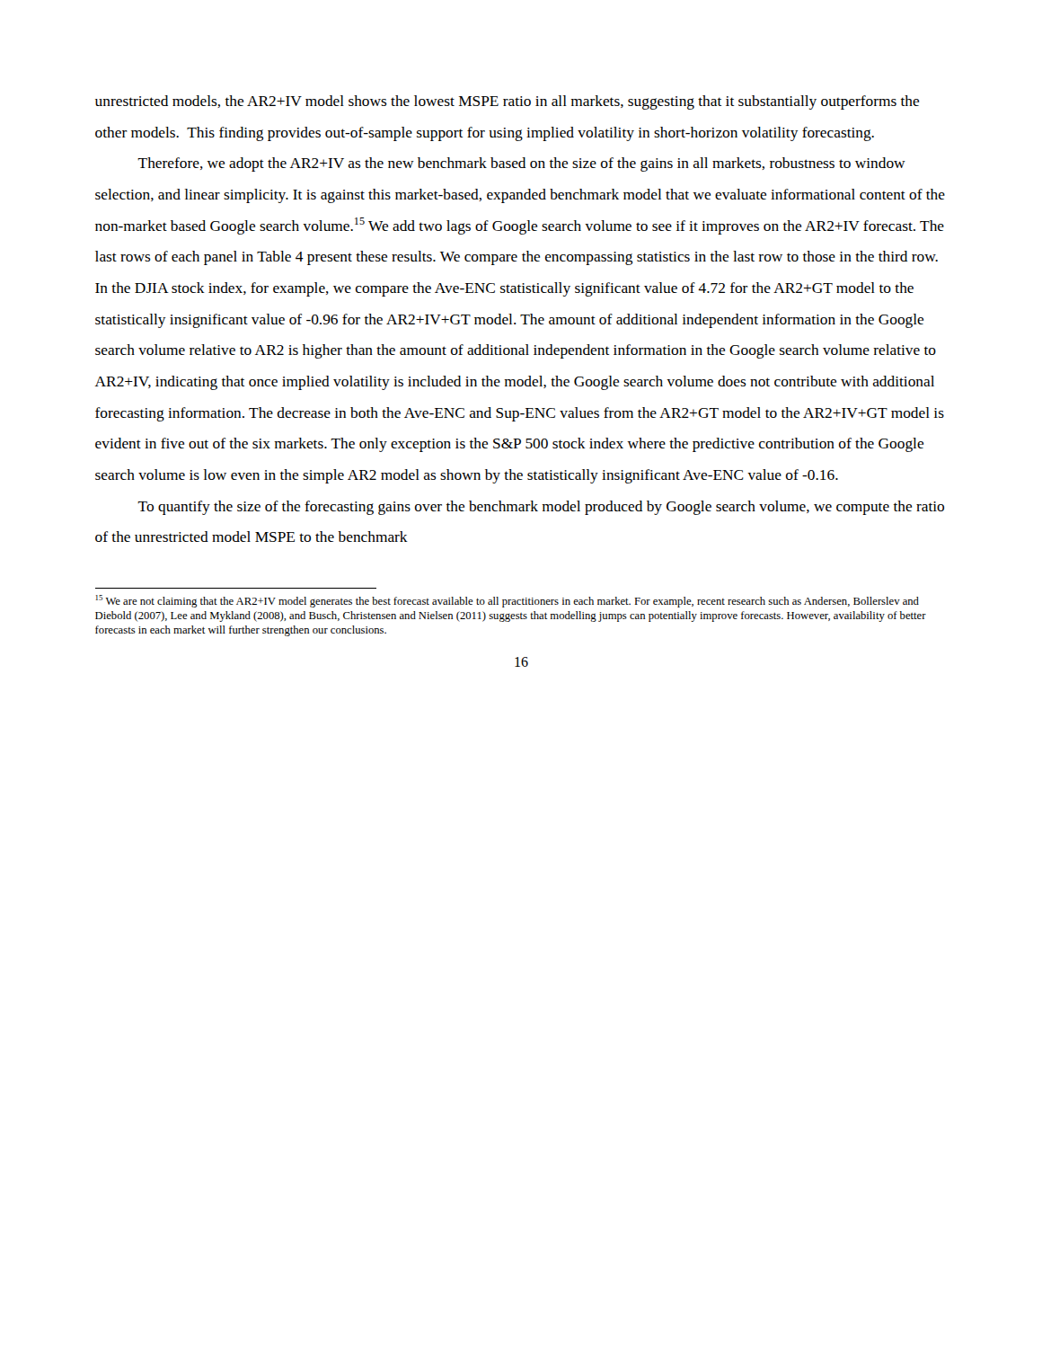unrestricted models, the AR2+IV model shows the lowest MSPE ratio in all markets, suggesting that it substantially outperforms the other models. This finding provides out-of-sample support for using implied volatility in short-horizon volatility forecasting.
Therefore, we adopt the AR2+IV as the new benchmark based on the size of the gains in all markets, robustness to window selection, and linear simplicity. It is against this market-based, expanded benchmark model that we evaluate informational content of the non-market based Google search volume.15 We add two lags of Google search volume to see if it improves on the AR2+IV forecast. The last rows of each panel in Table 4 present these results. We compare the encompassing statistics in the last row to those in the third row. In the DJIA stock index, for example, we compare the Ave-ENC statistically significant value of 4.72 for the AR2+GT model to the statistically insignificant value of -0.96 for the AR2+IV+GT model. The amount of additional independent information in the Google search volume relative to AR2 is higher than the amount of additional independent information in the Google search volume relative to AR2+IV, indicating that once implied volatility is included in the model, the Google search volume does not contribute with additional forecasting information. The decrease in both the Ave-ENC and Sup-ENC values from the AR2+GT model to the AR2+IV+GT model is evident in five out of the six markets. The only exception is the S&P 500 stock index where the predictive contribution of the Google search volume is low even in the simple AR2 model as shown by the statistically insignificant Ave-ENC value of -0.16.
To quantify the size of the forecasting gains over the benchmark model produced by Google search volume, we compute the ratio of the unrestricted model MSPE to the benchmark
15 We are not claiming that the AR2+IV model generates the best forecast available to all practitioners in each market. For example, recent research such as Andersen, Bollerslev and Diebold (2007), Lee and Mykland (2008), and Busch, Christensen and Nielsen (2011) suggests that modelling jumps can potentially improve forecasts. However, availability of better forecasts in each market will further strengthen our conclusions.
16